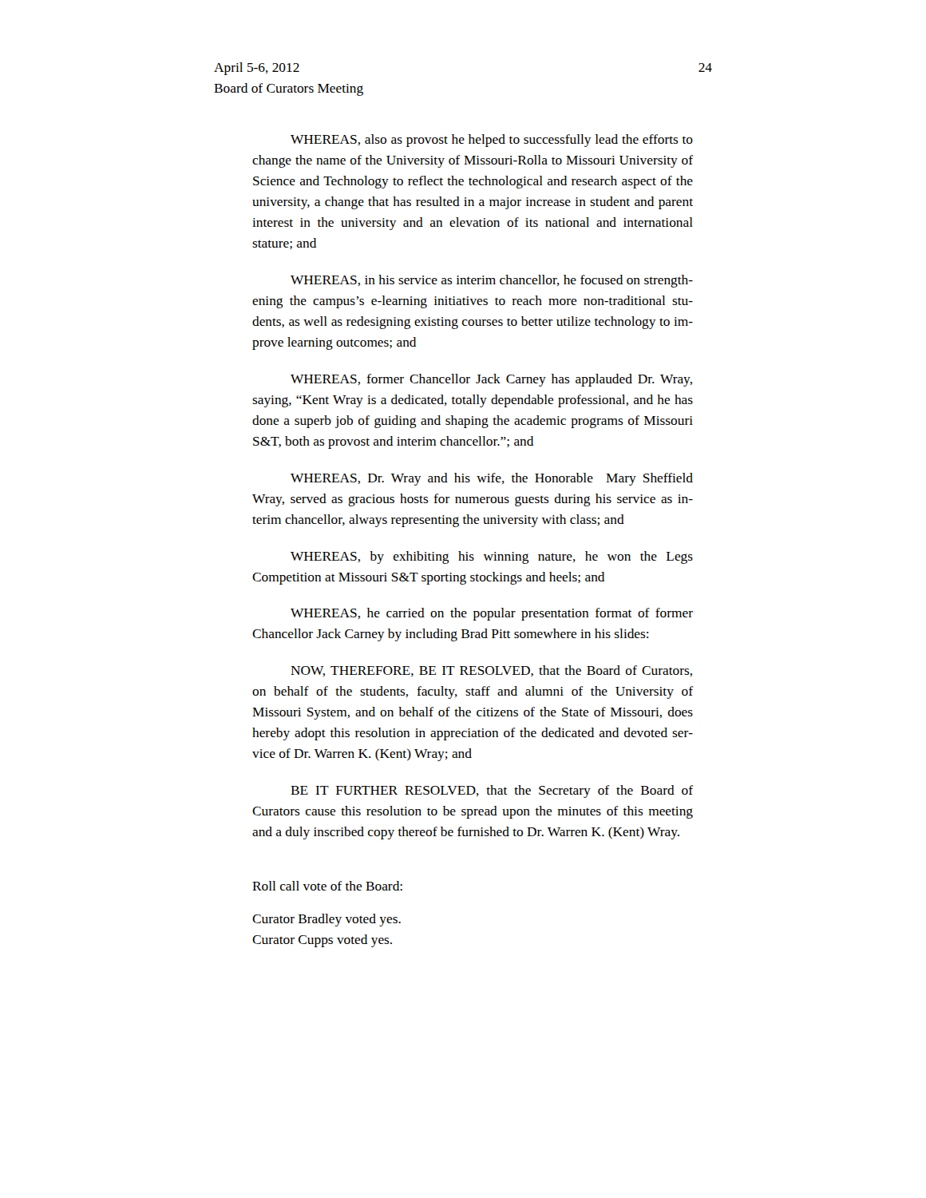April 5-6, 2012
Board of Curators Meeting
24
WHEREAS, also as provost he helped to successfully lead the efforts to change the name of the University of Missouri-Rolla to Missouri University of Science and Technology to reflect the technological and research aspect of the university, a change that has resulted in a major increase in student and parent interest in the university and an elevation of its national and international stature; and
WHEREAS, in his service as interim chancellor, he focused on strengthening the campus’s e-learning initiatives to reach more non-traditional students, as well as redesigning existing courses to better utilize technology to improve learning outcomes; and
WHEREAS, former Chancellor Jack Carney has applauded Dr. Wray, saying, “Kent Wray is a dedicated, totally dependable professional, and he has done a superb job of guiding and shaping the academic programs of Missouri S&T, both as provost and interim chancellor.”; and
WHEREAS, Dr. Wray and his wife, the Honorable Mary Sheffield Wray, served as gracious hosts for numerous guests during his service as interim chancellor, always representing the university with class; and
WHEREAS, by exhibiting his winning nature, he won the Legs Competition at Missouri S&T sporting stockings and heels; and
WHEREAS, he carried on the popular presentation format of former Chancellor Jack Carney by including Brad Pitt somewhere in his slides:
NOW, THEREFORE, BE IT RESOLVED, that the Board of Curators, on behalf of the students, faculty, staff and alumni of the University of Missouri System, and on behalf of the citizens of the State of Missouri, does hereby adopt this resolution in appreciation of the dedicated and devoted service of Dr. Warren K. (Kent) Wray; and
BE IT FURTHER RESOLVED, that the Secretary of the Board of Curators cause this resolution to be spread upon the minutes of this meeting and a duly inscribed copy thereof be furnished to Dr. Warren K. (Kent) Wray.
Roll call vote of the Board:
Curator Bradley voted yes.
Curator Cupps voted yes.